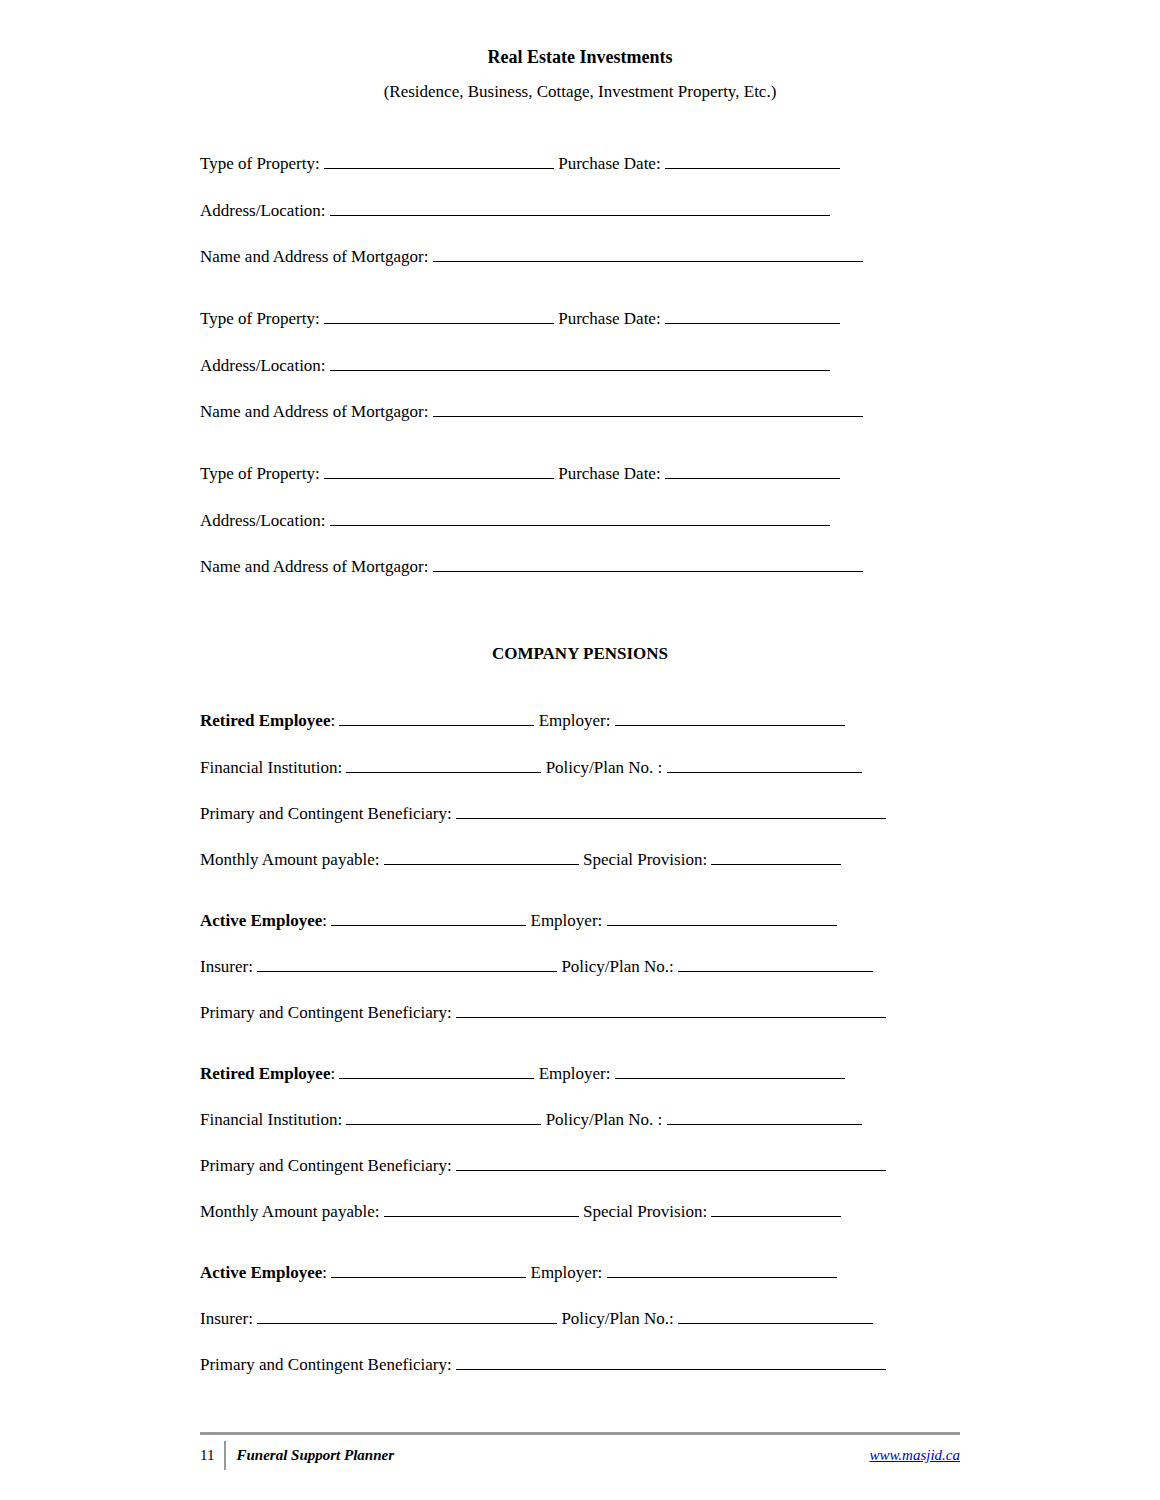Real Estate Investments
(Residence, Business, Cottage, Investment Property, Etc.)
Type of Property: Purchase Date:
Address/Location:
Name and Address of Mortgagor:
Type of Property: Purchase Date:
Address/Location:
Name and Address of Mortgagor:
Type of Property: Purchase Date:
Address/Location:
Name and Address of Mortgagor:
COMPANY PENSIONS
Retired Employee: Employer:
Financial Institution: Policy/Plan No. :
Primary and Contingent Beneficiary:
Monthly Amount payable: Special Provision:
Active Employee: Employer:
Insurer: Policy/Plan No.:
Primary and Contingent Beneficiary:
Retired Employee: Employer:
Financial Institution: Policy/Plan No. :
Primary and Contingent Beneficiary:
Monthly Amount payable: Special Provision:
Active Employee: Employer:
Insurer: Policy/Plan No.:
Primary and Contingent Beneficiary:
11 Funeral Support Planner
www.masjid.ca